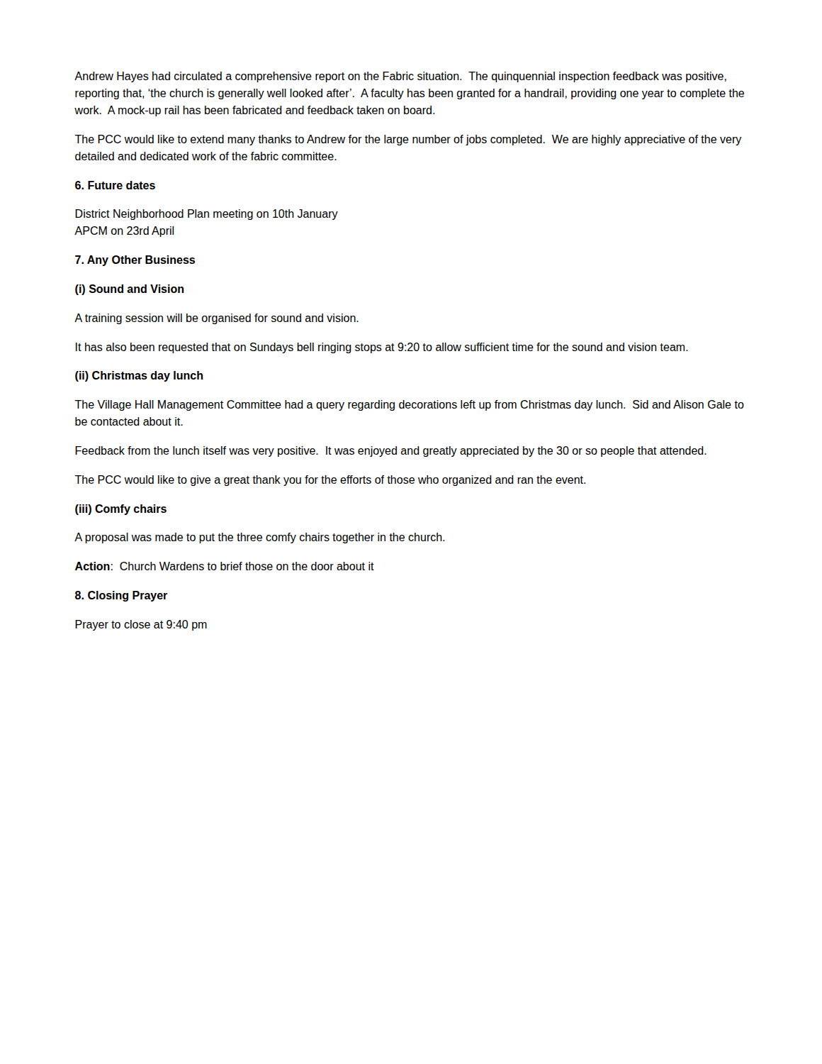Andrew Hayes had circulated a comprehensive report on the Fabric situation. The quinquennial inspection feedback was positive, reporting that, ‘the church is generally well looked after’. A faculty has been granted for a handrail, providing one year to complete the work. A mock-up rail has been fabricated and feedback taken on board.
The PCC would like to extend many thanks to Andrew for the large number of jobs completed. We are highly appreciative of the very detailed and dedicated work of the fabric committee.
6. Future dates
District Neighborhood Plan meeting on 10th January
APCM on 23rd April
7. Any Other Business
(i) Sound and Vision
A training session will be organised for sound and vision.
It has also been requested that on Sundays bell ringing stops at 9:20 to allow sufficient time for the sound and vision team.
(ii) Christmas day lunch
The Village Hall Management Committee had a query regarding decorations left up from Christmas day lunch. Sid and Alison Gale to be contacted about it.
Feedback from the lunch itself was very positive. It was enjoyed and greatly appreciated by the 30 or so people that attended.
The PCC would like to give a great thank you for the efforts of those who organized and ran the event.
(iii) Comfy chairs
A proposal was made to put the three comfy chairs together in the church.
Action: Church Wardens to brief those on the door about it
8. Closing Prayer
Prayer to close at 9:40 pm